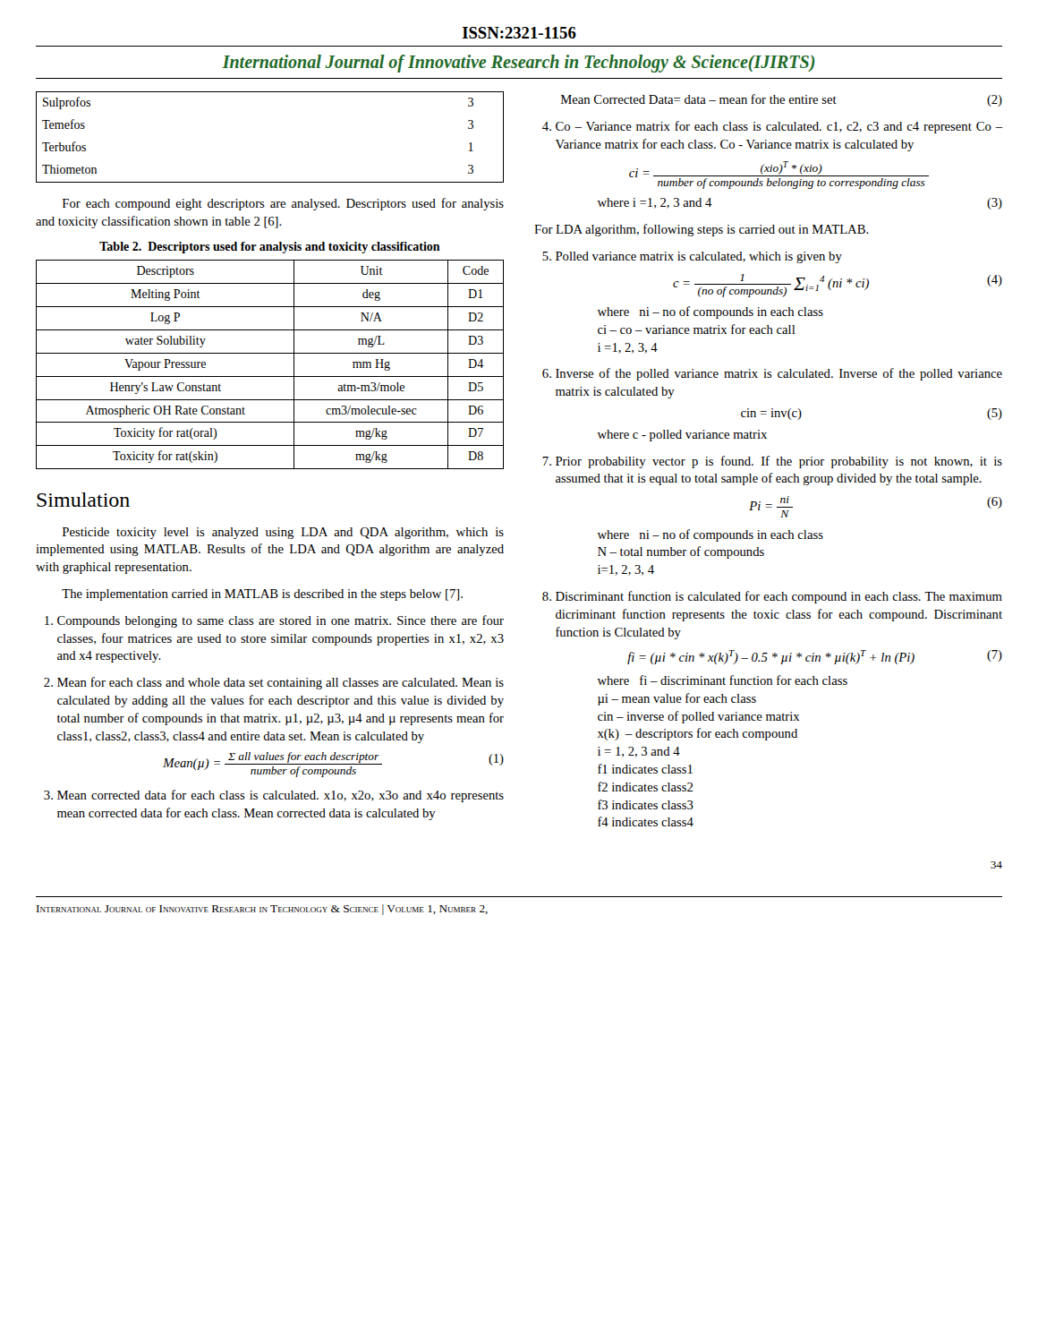ISSN:2321-1156
International Journal of Innovative Research in Technology & Science(IJIRTS)
| Sulprofos | 3 |
| Temefos | 3 |
| Terbufos | 1 |
| Thiometon | 3 |
For each compound eight descriptors are analysed. Descriptors used for analysis and toxicity classification shown in table 2 [6].
Table 2. Descriptors used for analysis and toxicity classification
| Descriptors | Unit | Code |
| --- | --- | --- |
| Melting Point | deg | D1 |
| Log P | N/A | D2 |
| water Solubility | mg/L | D3 |
| Vapour Pressure | mm Hg | D4 |
| Henry's Law Constant | atm-m3/mole | D5 |
| Atmospheric OH Rate Constant | cm3/molecule-sec | D6 |
| Toxicity for rat(oral) | mg/kg | D7 |
| Toxicity for rat(skin) | mg/kg | D8 |
Simulation
Pesticide toxicity level is analyzed using LDA and QDA algorithm, which is implemented using MATLAB. Results of the LDA and QDA algorithm are analyzed with graphical representation.
The implementation carried in MATLAB is described in the steps below [7].
Compounds belonging to same class are stored in one matrix. Since there are four classes, four matrices are used to store similar compounds properties in x1, x2, x3 and x4 respectively.
Mean for each class and whole data set containing all classes are calculated. Mean is calculated by adding all the values for each descriptor and this value is divided by total number of compounds in that matrix. µ1, µ2, µ3, µ4 and µ represents mean for class1, class2, class3, class4 and entire data set. Mean is calculated by Mean(µ) = Σ all values for each descriptor number of compounds (1)
Mean corrected data for each class is calculated. x1o, x2o, x3o and x4o represents mean corrected data for each class. Mean corrected data is calculated by
Mean Corrected Data= data – mean for the entire set (2)
Co – Variance matrix for each class is calculated. c1, c2, c3 and c4 represent Co – Variance matrix for each class. Co - Variance matrix is calculated by ci = (xio)T * (xio) number of compounds belonging to corresponding class
where i =1, 2, 3 and 4 (3)
For LDA algorithm, following steps is carried out in MATLAB.
Polled variance matrix is calculated, which is given by c = 1 (no of compounds) Σi=14 (ni * ci) (4)
whereni – no of compounds in each class
ci – co – variance matrix for each call
i =1, 2, 3, 4
Inverse of the polled variance matrix is calculated. Inverse of the polled variance matrix is calculated by
cin = inv(c) (5)
where c - polled variance matrix
Prior probability vector p is found. If the prior probability is not known, it is assumed that it is equal to total sample of each group divided by the total sample. Pi = ni N (6)
whereni – no of compounds in each class
N – total number of compounds
i=1, 2, 3, 4
Discriminant function is calculated for each compound in each class. The maximum dicriminant function represents the toxic class for each compound. Discriminant function is Clculated by fi = (µi * cin * x(k)T) – 0.5 * µi * cin * µi(k)T + ln (Pi) (7)
wherefi – discriminant function for each class
µi – mean value for each class
cin – inverse of polled variance matrix
x(k) – descriptors for each compound
i = 1, 2, 3 and 4
f1 indicates class1
f2 indicates class2
f3 indicates class3
f4 indicates class4
34
International Journal of Innovative Research in Technology & Science | Volume 1, Number 2,